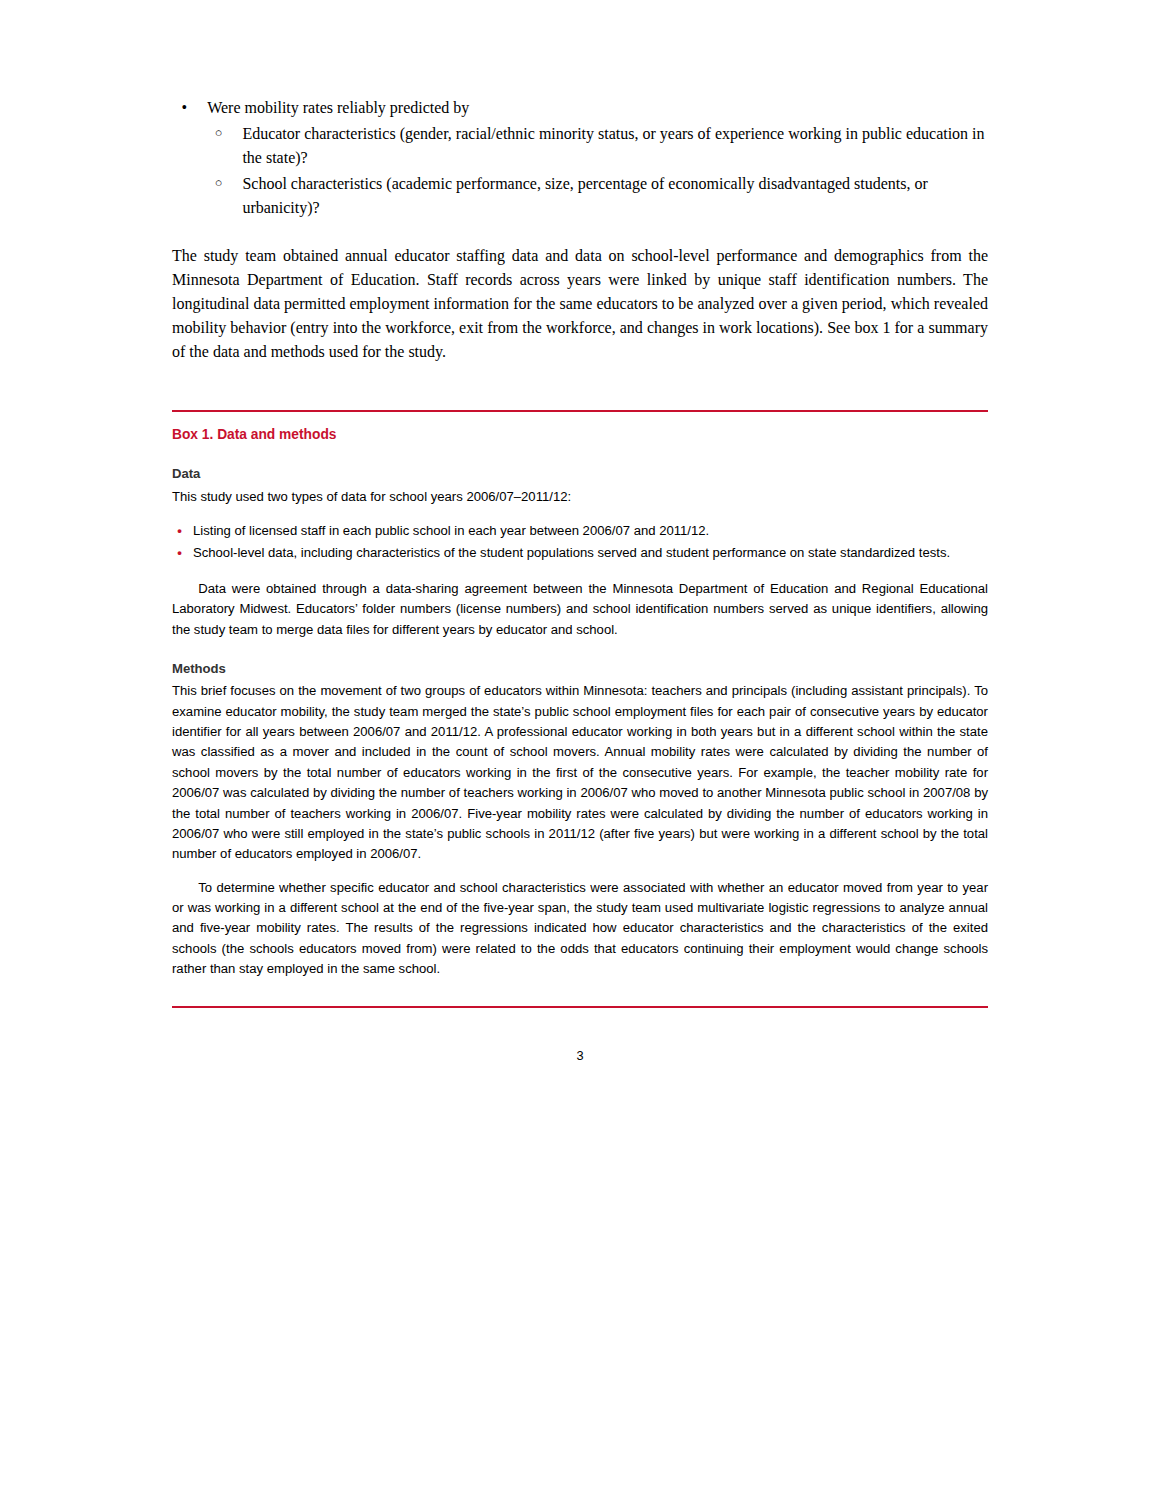Were mobility rates reliably predicted by
Educator characteristics (gender, racial/ethnic minority status, or years of experience working in public education in the state)?
School characteristics (academic performance, size, percentage of economically disadvantaged students, or urbanicity)?
The study team obtained annual educator staffing data and data on school-level performance and demographics from the Minnesota Department of Education. Staff records across years were linked by unique staff identification numbers. The longitudinal data permitted employment information for the same educators to be analyzed over a given period, which revealed mobility behavior (entry into the workforce, exit from the workforce, and changes in work locations). See box 1 for a summary of the data and methods used for the study.
Box 1. Data and methods
Data
This study used two types of data for school years 2006/07–2011/12:
Listing of licensed staff in each public school in each year between 2006/07 and 2011/12.
School-level data, including characteristics of the student populations served and student performance on state standardized tests.
Data were obtained through a data-sharing agreement between the Minnesota Department of Education and Regional Educational Laboratory Midwest. Educators’ folder numbers (license numbers) and school identification numbers served as unique identifiers, allowing the study team to merge data files for different years by educator and school.
Methods
This brief focuses on the movement of two groups of educators within Minnesota: teachers and principals (including assistant principals). To examine educator mobility, the study team merged the state’s public school employment files for each pair of consecutive years by educator identifier for all years between 2006/07 and 2011/12. A professional educator working in both years but in a different school within the state was classified as a mover and included in the count of school movers. Annual mobility rates were calculated by dividing the number of school movers by the total number of educators working in the first of the consecutive years. For example, the teacher mobility rate for 2006/07 was calculated by dividing the number of teachers working in 2006/07 who moved to another Minnesota public school in 2007/08 by the total number of teachers working in 2006/07. Five-year mobility rates were calculated by dividing the number of educators working in 2006/07 who were still employed in the state’s public schools in 2011/12 (after five years) but were working in a different school by the total number of educators employed in 2006/07.
To determine whether specific educator and school characteristics were associated with whether an educator moved from year to year or was working in a different school at the end of the five-year span, the study team used multivariate logistic regressions to analyze annual and five-year mobility rates. The results of the regressions indicated how educator characteristics and the characteristics of the exited schools (the schools educators moved from) were related to the odds that educators continuing their employment would change schools rather than stay employed in the same school.
3